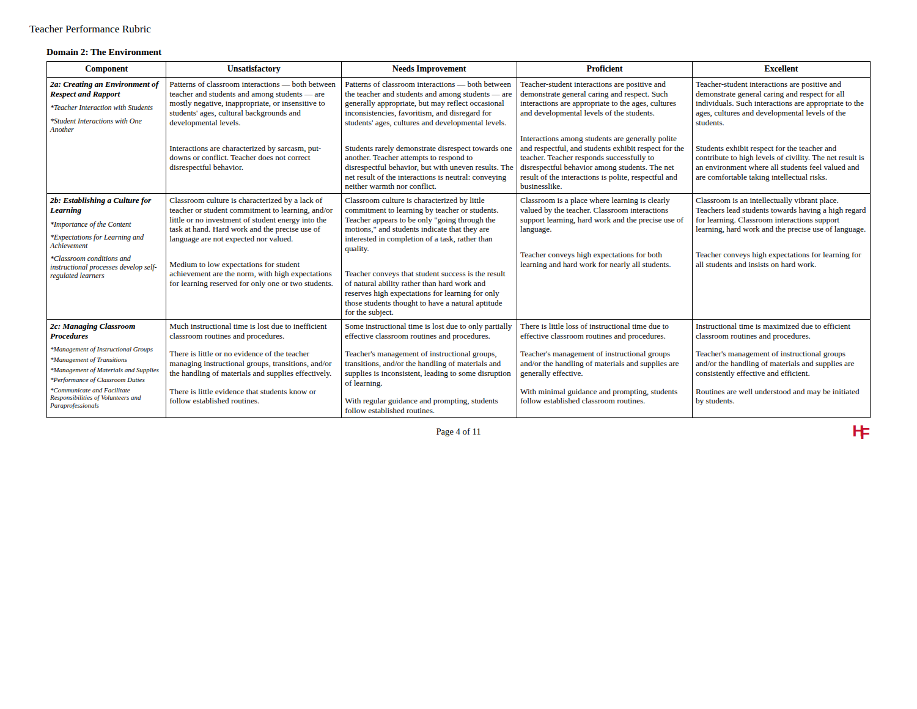Teacher Performance Rubric
Domain 2: The Environment
| Component | Unsatisfactory | Needs Improvement | Proficient | Excellent |
| --- | --- | --- | --- | --- |
| 2a: Creating an Environment of Respect and Rapport *Teacher Interaction with Students *Student Interactions with One Another | Patterns of classroom interactions — both between teacher and students and among students — are mostly negative, inappropriate, or insensitive to students' ages, cultural backgrounds and developmental levels. Interactions are characterized by sarcasm, put-downs or conflict. Teacher does not correct disrespectful behavior. | Patterns of classroom interactions — both between the teacher and students and among students — are generally appropriate, but may reflect occasional inconsistencies, favoritism, and disregard for students' ages, cultures and developmental levels. Students rarely demonstrate disrespect towards one another. Teacher attempts to respond to disrespectful behavior, but with uneven results. The net result of the interactions is neutral: conveying neither warmth nor conflict. | Teacher-student interactions are positive and demonstrate general caring and respect. Such interactions are appropriate to the ages, cultures and developmental levels of the students. Interactions among students are generally polite and respectful, and students exhibit respect for the teacher. Teacher responds successfully to disrespectful behavior among students. The net result of the interactions is polite, respectful and businesslike. | Teacher-student interactions are positive and demonstrate general caring and respect for all individuals. Such interactions are appropriate to the ages, cultures and developmental levels of the students. Students exhibit respect for the teacher and contribute to high levels of civility. The net result is an environment where all students feel valued and are comfortable taking intellectual risks. |
| 2b: Establishing a Culture for Learning *Importance of the Content *Expectations for Learning and Achievement *Classroom conditions and instructional processes develop self-regulated learners | Classroom culture is characterized by a lack of teacher or student commitment to learning, and/or little or no investment of student energy into the task at hand. Hard work and the precise use of language are not expected nor valued. Medium to low expectations for student achievement are the norm, with high expectations for learning reserved for only one or two students. | Classroom culture is characterized by little commitment to learning by teacher or students. Teacher appears to be only "going through the motions," and students indicate that they are interested in completion of a task, rather than quality. Teacher conveys that student success is the result of natural ability rather than hard work and reserves high expectations for learning for only those students thought to have a natural aptitude for the subject. | Classroom is a place where learning is clearly valued by the teacher. Classroom interactions support learning, hard work and the precise use of language. Teacher conveys high expectations for both learning and hard work for nearly all students. | Classroom is an intellectually vibrant place. Teachers lead students towards having a high regard for learning. Classroom interactions support learning, hard work and the precise use of language. Teacher conveys high expectations for learning for all students and insists on hard work. |
| 2c: Managing Classroom Procedures *Management of Instructional Groups *Management of Transitions *Management of Materials and Supplies *Performance of Classroom Duties *Communicate and Facilitate Responsibilities of Volunteers and Paraprofessionals | Much instructional time is lost due to inefficient classroom routines and procedures. There is little or no evidence of the teacher managing instructional groups, transitions, and/or the handling of materials and supplies effectively. There is little evidence that students know or follow established routines. | Some instructional time is lost due to only partially effective classroom routines and procedures. Teacher's management of instructional groups, transitions, and/or the handling of materials and supplies is inconsistent, leading to some disruption of learning. With regular guidance and prompting, students follow established routines. | There is little loss of instructional time due to effective classroom routines and procedures. Teacher's management of instructional groups and/or the handling of materials and supplies are generally effective. With minimal guidance and prompting, students follow established classroom routines. | Instructional time is maximized due to efficient classroom routines and procedures. Teacher's management of instructional groups and/or the handling of materials and supplies are consistently effective and efficient. Routines are well understood and may be initiated by students. |
Page 4 of 11 HF